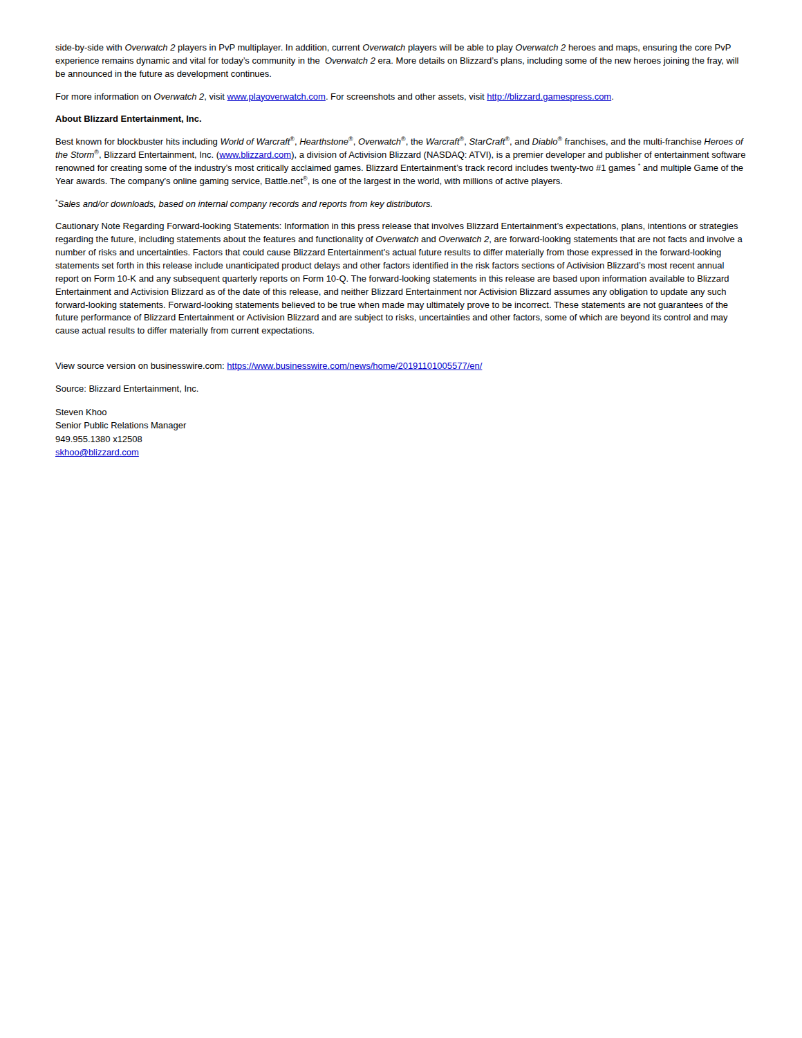side-by-side with Overwatch 2 players in PvP multiplayer. In addition, current Overwatch players will be able to play Overwatch 2 heroes and maps, ensuring the core PvP experience remains dynamic and vital for today’s community in the Overwatch 2 era. More details on Blizzard’s plans, including some of the new heroes joining the fray, will be announced in the future as development continues.
For more information on Overwatch 2, visit www.playoverwatch.com. For screenshots and other assets, visit http://blizzard.gamespress.com.
About Blizzard Entertainment, Inc.
Best known for blockbuster hits including World of Warcraft®, Hearthstone®, Overwatch®, the Warcraft®, StarCraft®, and Diablo® franchises, and the multi-franchise Heroes of the Storm®, Blizzard Entertainment, Inc. (www.blizzard.com), a division of Activision Blizzard (NASDAQ: ATVI), is a premier developer and publisher of entertainment software renowned for creating some of the industry’s most critically acclaimed games. Blizzard Entertainment’s track record includes twenty-two #1 games * and multiple Game of the Year awards. The company's online gaming service, Battle.net®, is one of the largest in the world, with millions of active players.
*Sales and/or downloads, based on internal company records and reports from key distributors.
Cautionary Note Regarding Forward-looking Statements: Information in this press release that involves Blizzard Entertainment’s expectations, plans, intentions or strategies regarding the future, including statements about the features and functionality of Overwatch and Overwatch 2, are forward-looking statements that are not facts and involve a number of risks and uncertainties. Factors that could cause Blizzard Entertainment's actual future results to differ materially from those expressed in the forward-looking statements set forth in this release include unanticipated product delays and other factors identified in the risk factors sections of Activision Blizzard’s most recent annual report on Form 10-K and any subsequent quarterly reports on Form 10-Q. The forward-looking statements in this release are based upon information available to Blizzard Entertainment and Activision Blizzard as of the date of this release, and neither Blizzard Entertainment nor Activision Blizzard assumes any obligation to update any such forward-looking statements. Forward-looking statements believed to be true when made may ultimately prove to be incorrect. These statements are not guarantees of the future performance of Blizzard Entertainment or Activision Blizzard and are subject to risks, uncertainties and other factors, some of which are beyond its control and may cause actual results to differ materially from current expectations.
View source version on businesswire.com: https://www.businesswire.com/news/home/20191101005577/en/
Source: Blizzard Entertainment, Inc.
Steven Khoo
Senior Public Relations Manager
949.955.1380 x12508
skhoo@blizzard.com